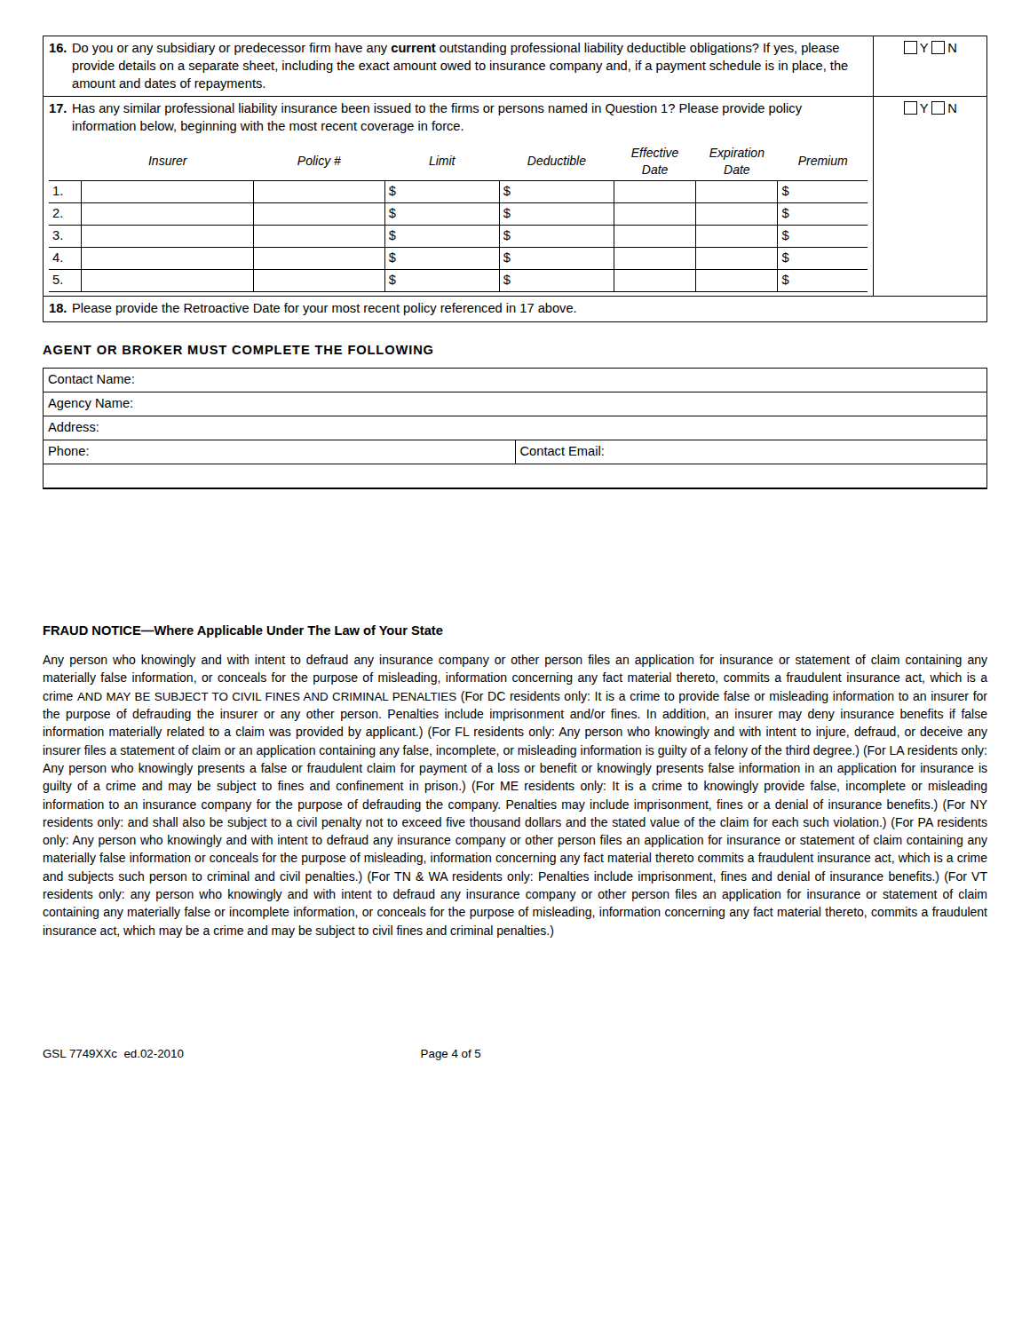| 16. Do you or any subsidiary or predecessor firm have any current outstanding professional liability deductible obligations? If yes, please provide details on a separate sheet, including the exact amount owed to insurance company and, if a payment schedule is in place, the amount and dates of repayments. | Y N |
| 17. Has any similar professional liability insurance been issued to the firms or persons named in Question 1? Please provide policy information below, beginning with the most recent coverage in force. / / Insurer / Policy # / Limit / Deductible / Effective Date / Expiration Date / Premium / / --- / --- / --- / --- / --- / --- / --- / --- / / 1. / / / $ / $ / / / $ / / 2. / / / $ / $ / / / $ / / 3. / / / $ / $ / / / $ / / 4. / / / $ / $ / / / $ / / 5. / / / $ / $ / / / $ / | Y N |
| 18. Please provide the Retroactive Date for your most recent policy referenced in 17 above. |
AGENT OR BROKER MUST COMPLETE THE FOLLOWING
| Contact Name: |
| Agency Name: |
| Address: |
| Phone: | Contact Email: |
FRAUD NOTICE—Where Applicable Under The Law of Your State
Any person who knowingly and with intent to defraud any insurance company or other person files an application for insurance or statement of claim containing any materially false information, or conceals for the purpose of misleading, information concerning any fact material thereto, commits a fraudulent insurance act, which is a crime AND MAY BE SUBJECT TO CIVIL FINES AND CRIMINAL PENALTIES (For DC residents only: It is a crime to provide false or misleading information to an insurer for the purpose of defrauding the insurer or any other person. Penalties include imprisonment and/or fines. In addition, an insurer may deny insurance benefits if false information materially related to a claim was provided by applicant.) (For FL residents only: Any person who knowingly and with intent to injure, defraud, or deceive any insurer files a statement of claim or an application containing any false, incomplete, or misleading information is guilty of a felony of the third degree.) (For LA residents only: Any person who knowingly presents a false or fraudulent claim for payment of a loss or benefit or knowingly presents false information in an application for insurance is guilty of a crime and may be subject to fines and confinement in prison.) (For ME residents only: It is a crime to knowingly provide false, incomplete or misleading information to an insurance company for the purpose of defrauding the company. Penalties may include imprisonment, fines or a denial of insurance benefits.) (For NY residents only: and shall also be subject to a civil penalty not to exceed five thousand dollars and the stated value of the claim for each such violation.) (For PA residents only: Any person who knowingly and with intent to defraud any insurance company or other person files an application for insurance or statement of claim containing any materially false information or conceals for the purpose of misleading, information concerning any fact material thereto commits a fraudulent insurance act, which is a crime and subjects such person to criminal and civil penalties.) (For TN & WA residents only: Penalties include imprisonment, fines and denial of insurance benefits.) (For VT residents only: any person who knowingly and with intent to defraud any insurance company or other person files an application for insurance or statement of claim containing any materially false or incomplete information, or conceals for the purpose of misleading, information concerning any fact material thereto, commits a fraudulent insurance act, which may be a crime and may be subject to civil fines and criminal penalties.)
GSL 7749XXc ed.02-2010
Page 4 of 5